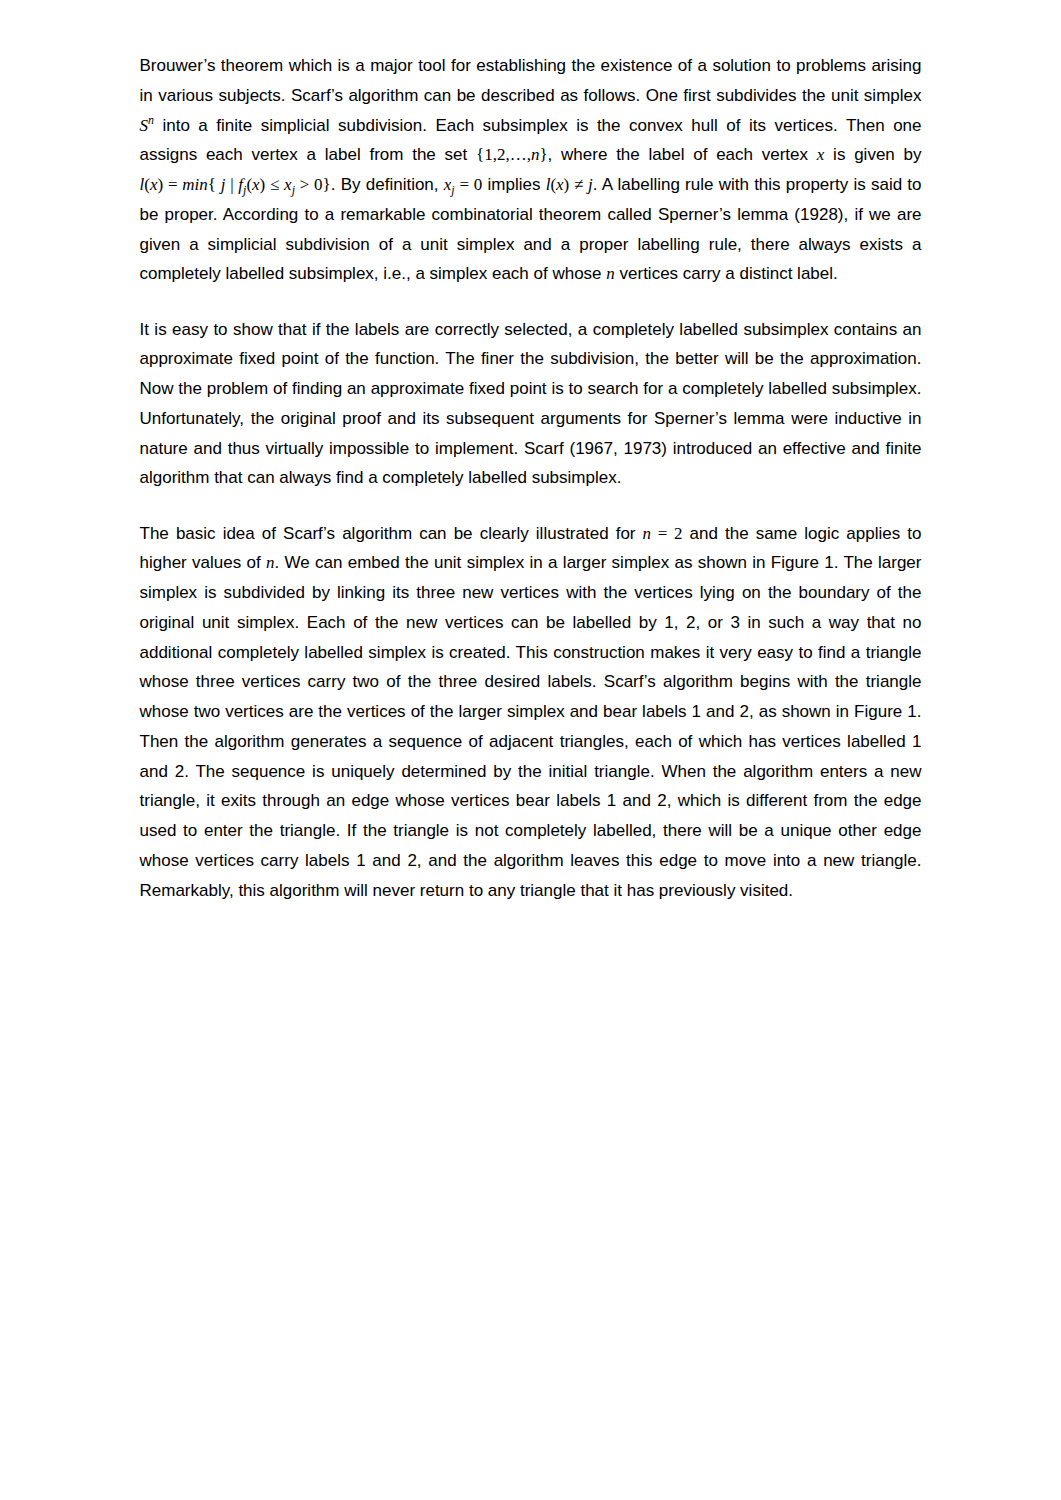Brouwer’s theorem which is a major tool for establishing the existence of a solution to problems arising in various subjects. Scarf’s algorithm can be described as follows. One first subdivides the unit simplex Sn into a finite simplicial subdivision. Each subsimplex is the convex hull of its vertices. Then one assigns each vertex a label from the set {1,2,…, n}, where the label of each vertex x is given by l(x) = min{ j | fj(x) ≤ xj > 0}. By definition, xj = 0 implies l(x) ≠ j. A labelling rule with this property is said to be proper. According to a remarkable combinatorial theorem called Sperner’s lemma (1928), if we are given a simplicial subdivision of a unit simplex and a proper labelling rule, there always exists a completely labelled subsimplex, i.e., a simplex each of whose n vertices carry a distinct label.
It is easy to show that if the labels are correctly selected, a completely labelled subsimplex contains an approximate fixed point of the function. The finer the subdivision, the better will be the approximation. Now the problem of finding an approximate fixed point is to search for a completely labelled subsimplex. Unfortunately, the original proof and its subsequent arguments for Sperner’s lemma were inductive in nature and thus virtually impossible to implement. Scarf (1967, 1973) introduced an effective and finite algorithm that can always find a completely labelled subsimplex.
The basic idea of Scarf’s algorithm can be clearly illustrated for n = 2 and the same logic applies to higher values of n. We can embed the unit simplex in a larger simplex as shown in Figure 1. The larger simplex is subdivided by linking its three new vertices with the vertices lying on the boundary of the original unit simplex. Each of the new vertices can be labelled by 1, 2, or 3 in such a way that no additional completely labelled simplex is created. This construction makes it very easy to find a triangle whose three vertices carry two of the three desired labels. Scarf’s algorithm begins with the triangle whose two vertices are the vertices of the larger simplex and bear labels 1 and 2, as shown in Figure 1. Then the algorithm generates a sequence of adjacent triangles, each of which has vertices labelled 1 and 2. The sequence is uniquely determined by the initial triangle. When the algorithm enters a new triangle, it exits through an edge whose vertices bear labels 1 and 2, which is different from the edge used to enter the triangle. If the triangle is not completely labelled, there will be a unique other edge whose vertices carry labels 1 and 2, and the algorithm leaves this edge to move into a new triangle. Remarkably, this algorithm will never return to any triangle that it has previously visited.